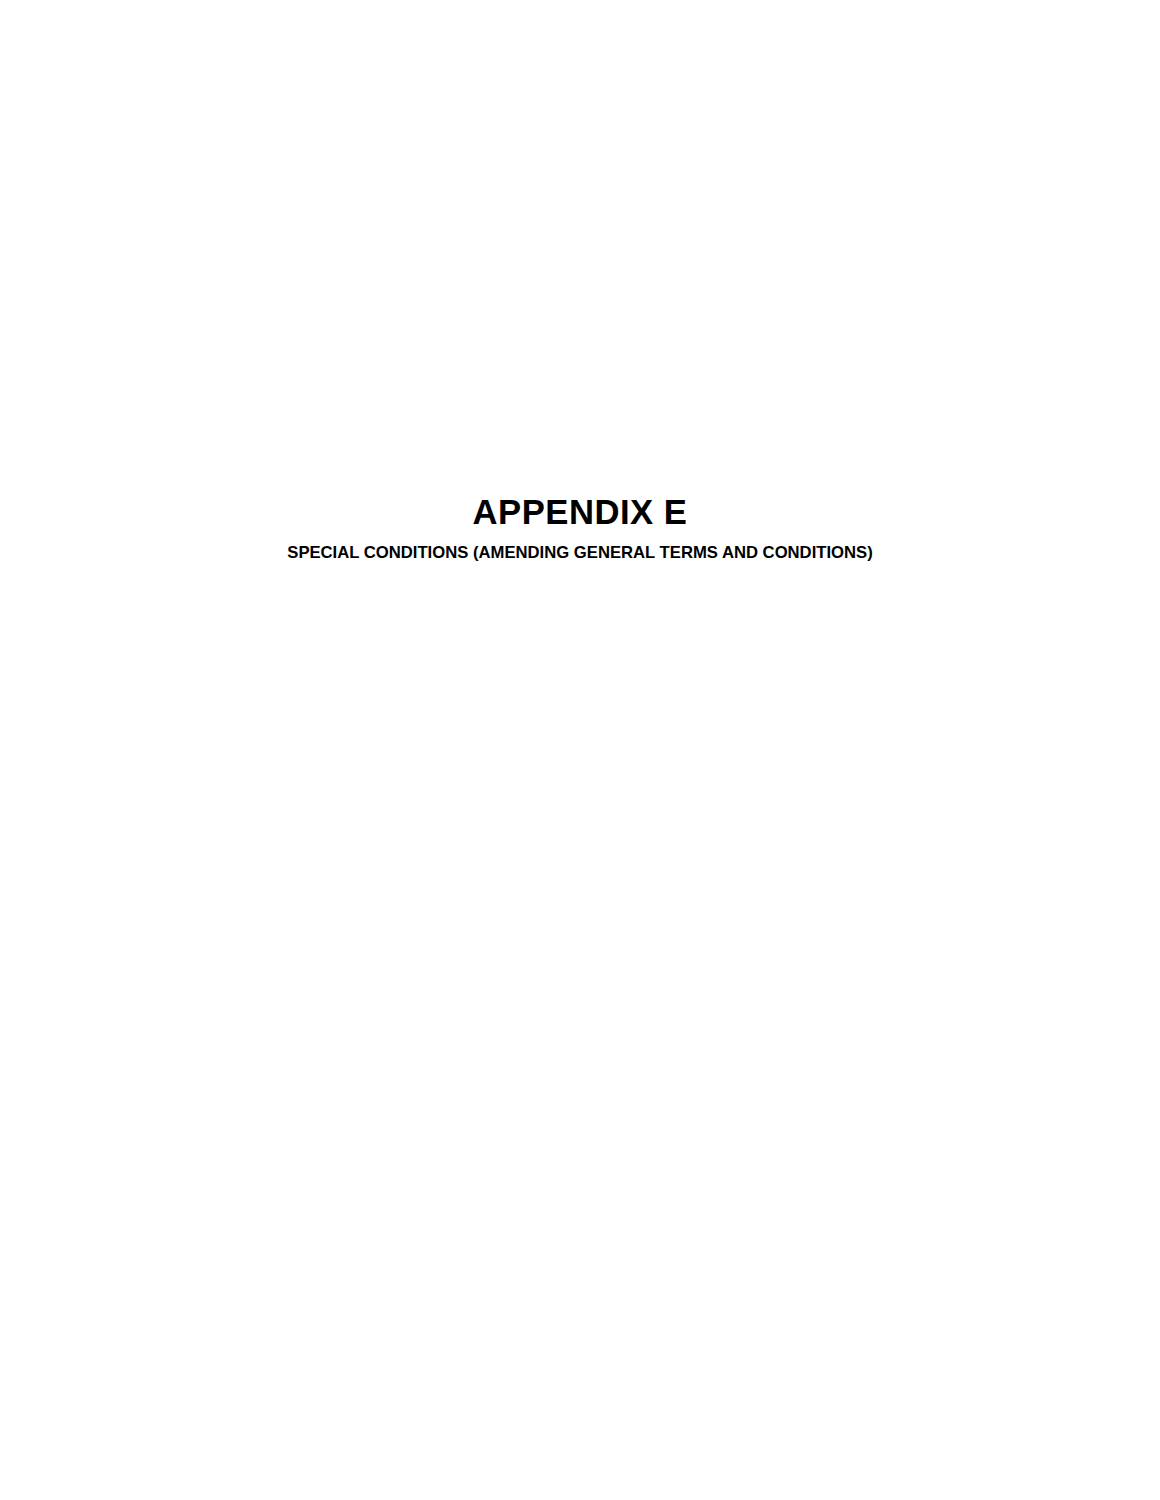APPENDIX E
SPECIAL CONDITIONS (AMENDING GENERAL TERMS AND CONDITIONS)